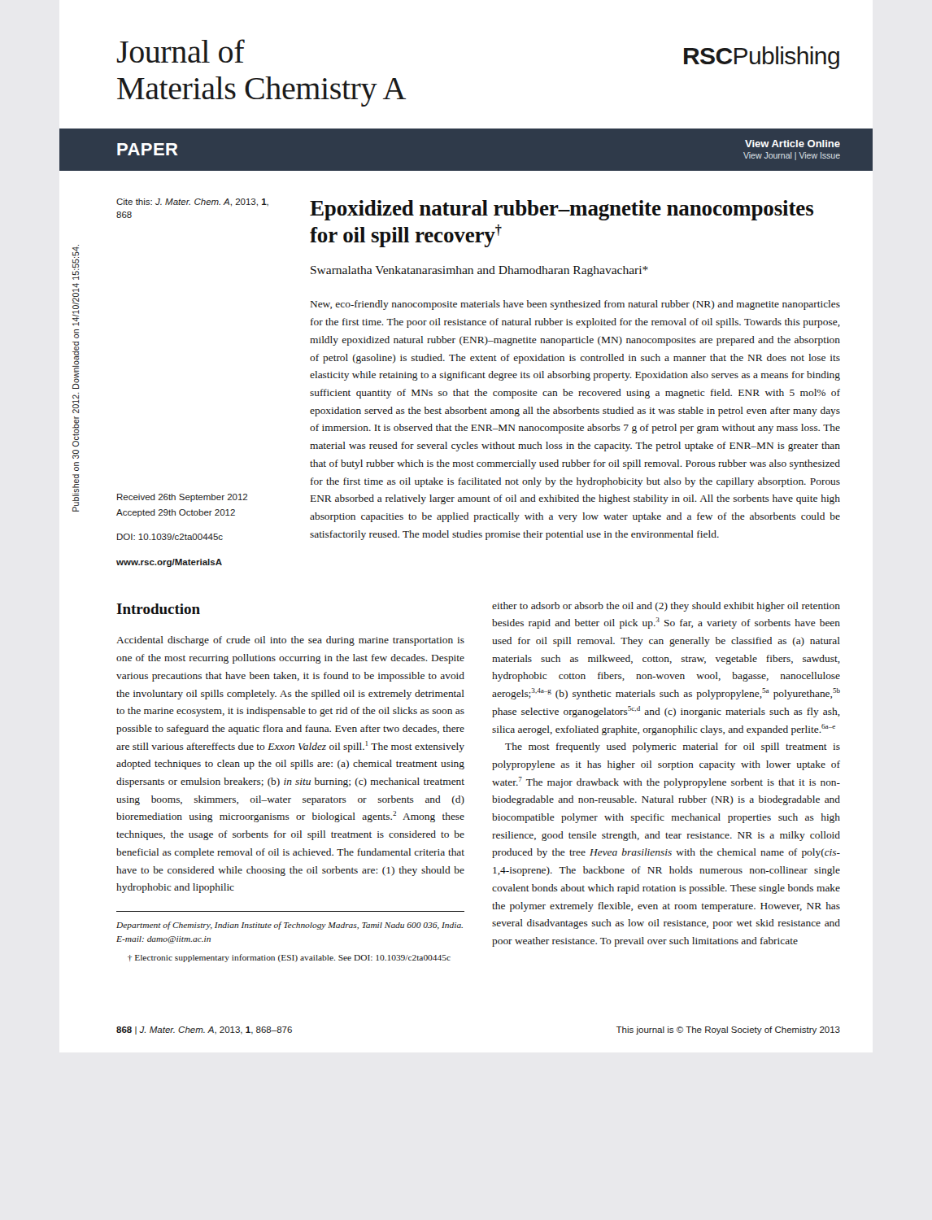Published on 30 October 2012. Downloaded on 14/10/2014 15:55:54.
Journal of
Materials Chemistry A
RSC Publishing
PAPER
View Article Online
View Journal | View Issue
Cite this: J. Mater. Chem. A, 2013, 1, 868
Received 26th September 2012
Accepted 29th October 2012
DOI: 10.1039/c2ta00445c
www.rsc.org/MaterialsA
Epoxidized natural rubber–magnetite nanocomposites for oil spill recovery†
Swarnalatha Venkatanarasimhan and Dhamodharan Raghavachari*
New, eco-friendly nanocomposite materials have been synthesized from natural rubber (NR) and magnetite nanoparticles for the first time. The poor oil resistance of natural rubber is exploited for the removal of oil spills. Towards this purpose, mildly epoxidized natural rubber (ENR)–magnetite nanoparticle (MN) nanocomposites are prepared and the absorption of petrol (gasoline) is studied. The extent of epoxidation is controlled in such a manner that the NR does not lose its elasticity while retaining to a significant degree its oil absorbing property. Epoxidation also serves as a means for binding sufficient quantity of MNs so that the composite can be recovered using a magnetic field. ENR with 5 mol% of epoxidation served as the best absorbent among all the absorbents studied as it was stable in petrol even after many days of immersion. It is observed that the ENR–MN nanocomposite absorbs 7 g of petrol per gram without any mass loss. The material was reused for several cycles without much loss in the capacity. The petrol uptake of ENR–MN is greater than that of butyl rubber which is the most commercially used rubber for oil spill removal. Porous rubber was also synthesized for the first time as oil uptake is facilitated not only by the hydrophobicity but also by the capillary absorption. Porous ENR absorbed a relatively larger amount of oil and exhibited the highest stability in oil. All the sorbents have quite high absorption capacities to be applied practically with a very low water uptake and a few of the absorbents could be satisfactorily reused. The model studies promise their potential use in the environmental field.
Introduction
Accidental discharge of crude oil into the sea during marine transportation is one of the most recurring pollutions occurring in the last few decades. Despite various precautions that have been taken, it is found to be impossible to avoid the involuntary oil spills completely. As the spilled oil is extremely detrimental to the marine ecosystem, it is indispensable to get rid of the oil slicks as soon as possible to safeguard the aquatic flora and fauna. Even after two decades, there are still various aftereffects due to Exxon Valdez oil spill.1 The most extensively adopted techniques to clean up the oil spills are: (a) chemical treatment using dispersants or emulsion breakers; (b) in situ burning; (c) mechanical treatment using booms, skimmers, oil–water separators or sorbents and (d) bioremediation using microorganisms or biological agents.2 Among these techniques, the usage of sorbents for oil spill treatment is considered to be beneficial as complete removal of oil is achieved. The fundamental criteria that have to be considered while choosing the oil sorbents are: (1) they should be hydrophobic and lipophilic
Department of Chemistry, Indian Institute of Technology Madras, Tamil Nadu 600 036, India. E-mail: damo@iitm.ac.in
† Electronic supplementary information (ESI) available. See DOI: 10.1039/c2ta00445c
either to adsorb or absorb the oil and (2) they should exhibit higher oil retention besides rapid and better oil pick up.3 So far, a variety of sorbents have been used for oil spill removal. They can generally be classified as (a) natural materials such as milkweed, cotton, straw, vegetable fibers, sawdust, hydrophobic cotton fibers, non-woven wool, bagasse, nanocellulose aerogels;3,4a–g (b) synthetic materials such as polypropylene,5a polyurethane,5b phase selective organogelators5c,d and (c) inorganic materials such as fly ash, silica aerogel, exfoliated graphite, organophilic clays, and expanded perlite.6a–e
The most frequently used polymeric material for oil spill treatment is polypropylene as it has higher oil sorption capacity with lower uptake of water.7 The major drawback with the polypropylene sorbent is that it is non-biodegradable and non-reusable. Natural rubber (NR) is a biodegradable and biocompatible polymer with specific mechanical properties such as high resilience, good tensile strength, and tear resistance. NR is a milky colloid produced by the tree Hevea brasiliensis with the chemical name of poly(cis-1,4-isoprene). The backbone of NR holds numerous non-collinear single covalent bonds about which rapid rotation is possible. These single bonds make the polymer extremely flexible, even at room temperature. However, NR has several disadvantages such as low oil resistance, poor wet skid resistance and poor weather resistance. To prevail over such limitations and fabricate
868 | J. Mater. Chem. A, 2013, 1, 868–876
This journal is © The Royal Society of Chemistry 2013